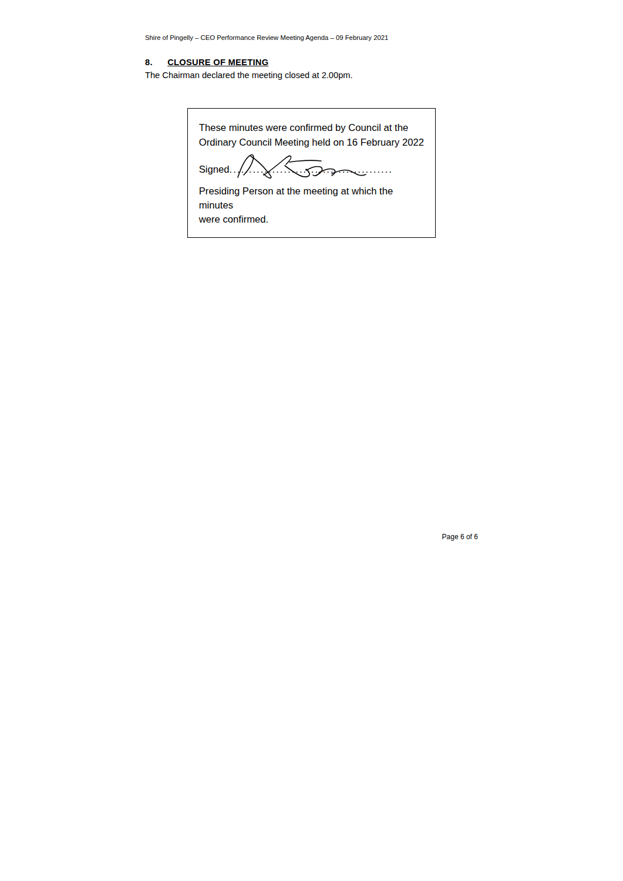Shire of Pingelly – CEO Performance Review Meeting Agenda – 09 February 2021
8. CLOSURE OF MEETING
The Chairman declared the meeting closed at 2.00pm.
These minutes were confirmed by Council at the
Ordinary Council Meeting held on 16 February 2022
Signed..........................................
Presiding Person at the meeting at which the minutes
were confirmed.
Page 6 of 6